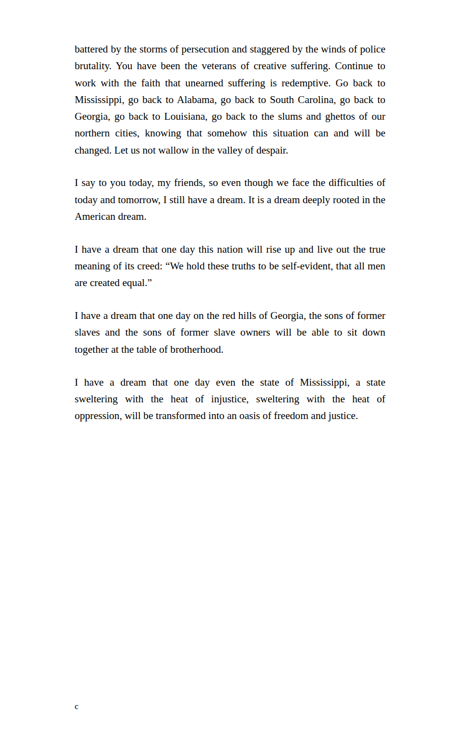battered by the storms of persecution and staggered by the winds of police brutality. You have been the veterans of creative suffering. Continue to work with the faith that unearned suffering is redemptive. Go back to Mississippi, go back to Alabama, go back to South Carolina, go back to Georgia, go back to Louisiana, go back to the slums and ghettos of our northern cities, knowing that somehow this situation can and will be changed. Let us not wallow in the valley of despair.
I say to you today, my friends, so even though we face the difficulties of today and tomorrow, I still have a dream. It is a dream deeply rooted in the American dream.
I have a dream that one day this nation will rise up and live out the true meaning of its creed: “We hold these truths to be self-evident, that all men are created equal.”
I have a dream that one day on the red hills of Georgia, the sons of former slaves and the sons of former slave owners will be able to sit down together at the table of brotherhood.
I have a dream that one day even the state of Mississippi, a state sweltering with the heat of injustice, sweltering with the heat of oppression, will be transformed into an oasis of freedom and justice.
c